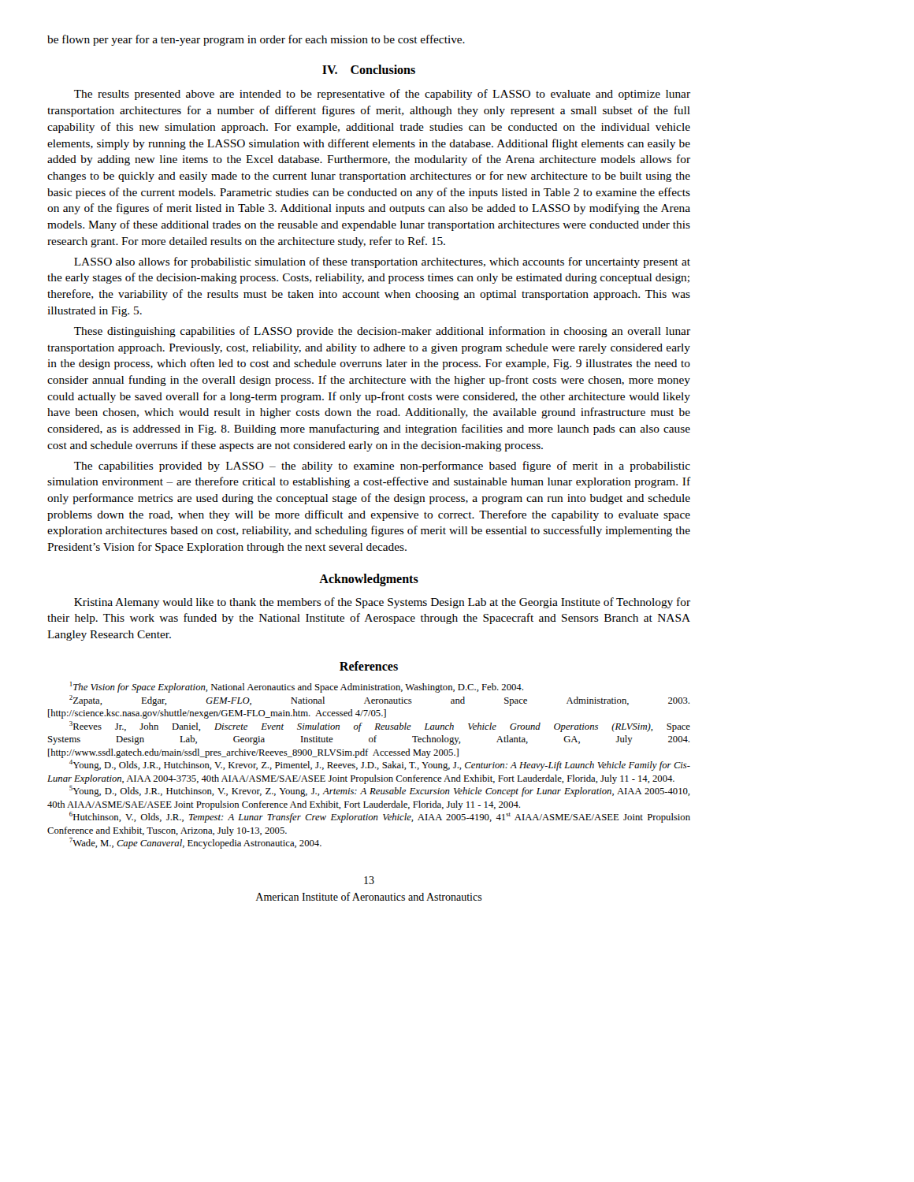be flown per year for a ten-year program in order for each mission to be cost effective.
IV. Conclusions
The results presented above are intended to be representative of the capability of LASSO to evaluate and optimize lunar transportation architectures for a number of different figures of merit, although they only represent a small subset of the full capability of this new simulation approach. For example, additional trade studies can be conducted on the individual vehicle elements, simply by running the LASSO simulation with different elements in the database. Additional flight elements can easily be added by adding new line items to the Excel database. Furthermore, the modularity of the Arena architecture models allows for changes to be quickly and easily made to the current lunar transportation architectures or for new architecture to be built using the basic pieces of the current models. Parametric studies can be conducted on any of the inputs listed in Table 2 to examine the effects on any of the figures of merit listed in Table 3. Additional inputs and outputs can also be added to LASSO by modifying the Arena models. Many of these additional trades on the reusable and expendable lunar transportation architectures were conducted under this research grant. For more detailed results on the architecture study, refer to Ref. 15.
LASSO also allows for probabilistic simulation of these transportation architectures, which accounts for uncertainty present at the early stages of the decision-making process. Costs, reliability, and process times can only be estimated during conceptual design; therefore, the variability of the results must be taken into account when choosing an optimal transportation approach. This was illustrated in Fig. 5.
These distinguishing capabilities of LASSO provide the decision-maker additional information in choosing an overall lunar transportation approach. Previously, cost, reliability, and ability to adhere to a given program schedule were rarely considered early in the design process, which often led to cost and schedule overruns later in the process. For example, Fig. 9 illustrates the need to consider annual funding in the overall design process. If the architecture with the higher up-front costs were chosen, more money could actually be saved overall for a long-term program. If only up-front costs were considered, the other architecture would likely have been chosen, which would result in higher costs down the road. Additionally, the available ground infrastructure must be considered, as is addressed in Fig. 8. Building more manufacturing and integration facilities and more launch pads can also cause cost and schedule overruns if these aspects are not considered early on in the decision-making process.
The capabilities provided by LASSO – the ability to examine non-performance based figure of merit in a probabilistic simulation environment – are therefore critical to establishing a cost-effective and sustainable human lunar exploration program. If only performance metrics are used during the conceptual stage of the design process, a program can run into budget and schedule problems down the road, when they will be more difficult and expensive to correct. Therefore the capability to evaluate space exploration architectures based on cost, reliability, and scheduling figures of merit will be essential to successfully implementing the President’s Vision for Space Exploration through the next several decades.
Acknowledgments
Kristina Alemany would like to thank the members of the Space Systems Design Lab at the Georgia Institute of Technology for their help. This work was funded by the National Institute of Aerospace through the Spacecraft and Sensors Branch at NASA Langley Research Center.
References
1The Vision for Space Exploration, National Aeronautics and Space Administration, Washington, D.C., Feb. 2004.
2Zapata, Edgar, GEM-FLO, National Aeronautics and Space Administration, 2003. [http://science.ksc.nasa.gov/shuttle/nexgen/GEM-FLO_main.htm. Accessed 4/7/05.]
3Reeves Jr., John Daniel, Discrete Event Simulation of Reusable Launch Vehicle Ground Operations (RLVSim), Space Systems Design Lab, Georgia Institute of Technology, Atlanta, GA, July 2004. [http://www.ssdl.gatech.edu/main/ssdl_pres_archive/Reeves_8900_RLVSim.pdf Accessed May 2005.]
4Young, D., Olds, J.R., Hutchinson, V., Krevor, Z., Pimentel, J., Reeves, J.D., Sakai, T., Young, J., Centurion: A Heavy-Lift Launch Vehicle Family for Cis-Lunar Exploration, AIAA 2004-3735, 40th AIAA/ASME/SAE/ASEE Joint Propulsion Conference And Exhibit, Fort Lauderdale, Florida, July 11 - 14, 2004.
5Young, D., Olds, J.R., Hutchinson, V., Krevor, Z., Young, J., Artemis: A Reusable Excursion Vehicle Concept for Lunar Exploration, AIAA 2005-4010, 40th AIAA/ASME/SAE/ASEE Joint Propulsion Conference And Exhibit, Fort Lauderdale, Florida, July 11 - 14, 2004.
6Hutchinson, V., Olds, J.R., Tempest: A Lunar Transfer Crew Exploration Vehicle, AIAA 2005-4190, 41st AIAA/ASME/SAE/ASEE Joint Propulsion Conference and Exhibit, Tuscon, Arizona, July 10-13, 2005.
7Wade, M., Cape Canaveral, Encyclopedia Astronautica, 2004.
13 American Institute of Aeronautics and Astronautics